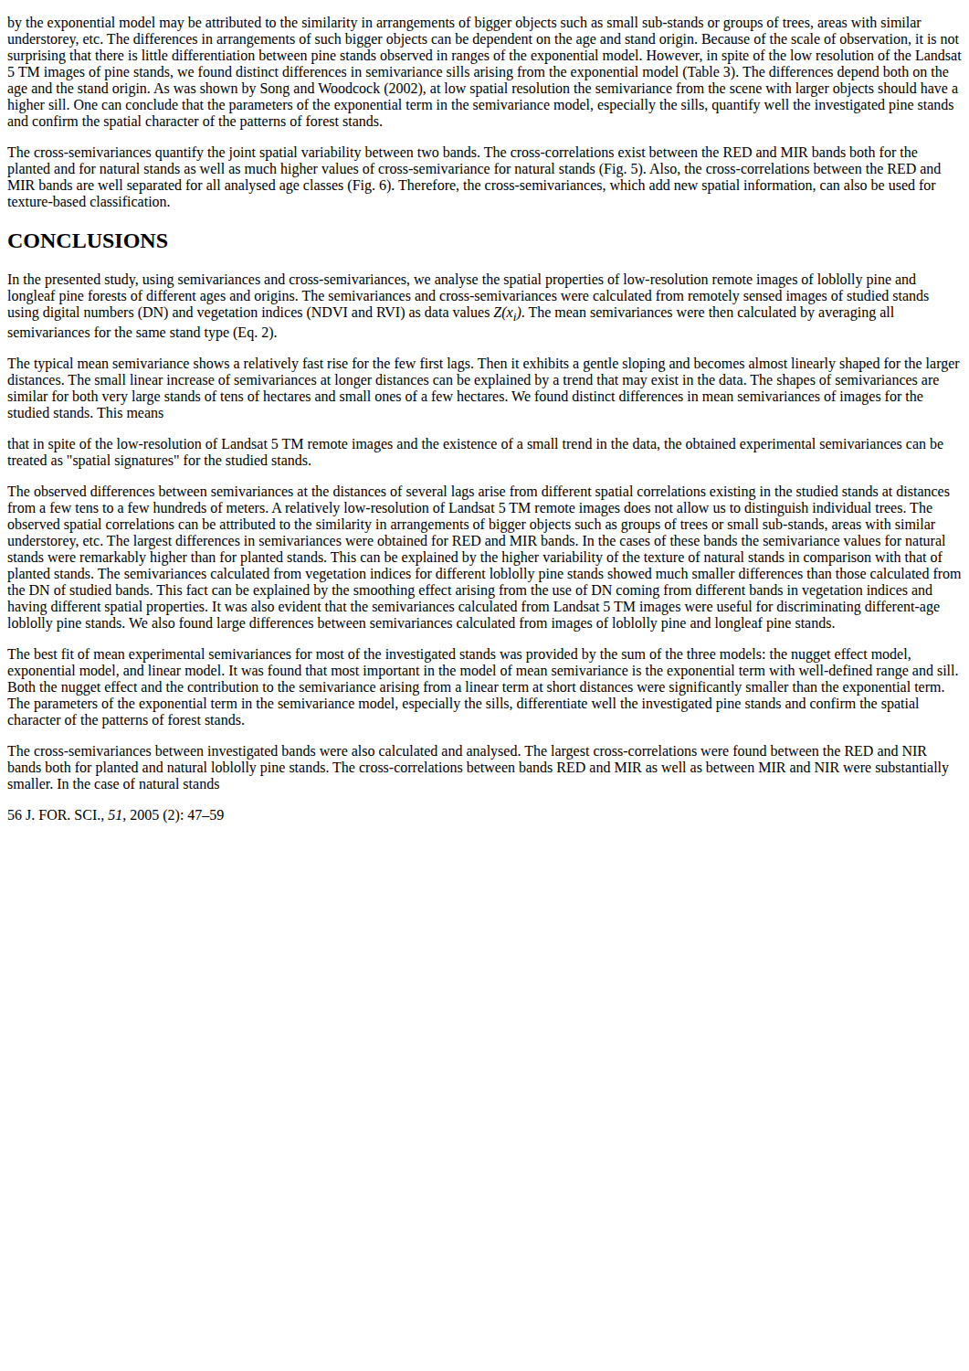by the exponential model may be attributed to the similarity in arrangements of bigger objects such as small sub-stands or groups of trees, areas with similar understorey, etc. The differences in arrangements of such bigger objects can be dependent on the age and stand origin. Because of the scale of observation, it is not surprising that there is little differentiation between pine stands observed in ranges of the exponential model. However, in spite of the low resolution of the Landsat 5 TM images of pine stands, we found distinct differences in semivariance sills arising from the exponential model (Table 3). The differences depend both on the age and the stand origin. As was shown by Song and Woodcock (2002), at low spatial resolution the semivariance from the scene with larger objects should have a higher sill. One can conclude that the parameters of the exponential term in the semivariance model, especially the sills, quantify well the investigated pine stands and confirm the spatial character of the patterns of forest stands.
The cross-semivariances quantify the joint spatial variability between two bands. The cross-correlations exist between the RED and MIR bands both for the planted and for natural stands as well as much higher values of cross-semivariance for natural stands (Fig. 5). Also, the cross-correlations between the RED and MIR bands are well separated for all analysed age classes (Fig. 6). Therefore, the cross-semivariances, which add new spatial information, can also be used for texture-based classification.
CONCLUSIONS
In the presented study, using semivariances and cross-semivariances, we analyse the spatial properties of low-resolution remote images of loblolly pine and longleaf pine forests of different ages and origins. The semivariances and cross-semivariances were calculated from remotely sensed images of studied stands using digital numbers (DN) and vegetation indices (NDVI and RVI) as data values Z(xi). The mean semivariances were then calculated by averaging all semivariances for the same stand type (Eq. 2).
The typical mean semivariance shows a relatively fast rise for the few first lags. Then it exhibits a gentle sloping and becomes almost linearly shaped for the larger distances. The small linear increase of semivariances at longer distances can be explained by a trend that may exist in the data. The shapes of semivariances are similar for both very large stands of tens of hectares and small ones of a few hectares. We found distinct differences in mean semivariances of images for the studied stands. This means
that in spite of the low-resolution of Landsat 5 TM remote images and the existence of a small trend in the data, the obtained experimental semivariances can be treated as "spatial signatures" for the studied stands.
The observed differences between semivariances at the distances of several lags arise from different spatial correlations existing in the studied stands at distances from a few tens to a few hundreds of meters. A relatively low-resolution of Landsat 5 TM remote images does not allow us to distinguish individual trees. The observed spatial correlations can be attributed to the similarity in arrangements of bigger objects such as groups of trees or small sub-stands, areas with similar understorey, etc. The largest differences in semivariances were obtained for RED and MIR bands. In the cases of these bands the semivariance values for natural stands were remarkably higher than for planted stands. This can be explained by the higher variability of the texture of natural stands in comparison with that of planted stands. The semivariances calculated from vegetation indices for different loblolly pine stands showed much smaller differences than those calculated from the DN of studied bands. This fact can be explained by the smoothing effect arising from the use of DN coming from different bands in vegetation indices and having different spatial properties. It was also evident that the semivariances calculated from Landsat 5 TM images were useful for discriminating different-age loblolly pine stands. We also found large differences between semivariances calculated from images of loblolly pine and longleaf pine stands.
The best fit of mean experimental semivariances for most of the investigated stands was provided by the sum of the three models: the nugget effect model, exponential model, and linear model. It was found that most important in the model of mean semivariance is the exponential term with well-defined range and sill. Both the nugget effect and the contribution to the semivariance arising from a linear term at short distances were significantly smaller than the exponential term. The parameters of the exponential term in the semivariance model, especially the sills, differentiate well the investigated pine stands and confirm the spatial character of the patterns of forest stands.
The cross-semivariances between investigated bands were also calculated and analysed. The largest cross-correlations were found between the RED and NIR bands both for planted and natural loblolly pine stands. The cross-correlations between bands RED and MIR as well as between MIR and NIR were substantially smaller. In the case of natural stands
56 J. FOR. SCI., 51, 2005 (2): 47–59